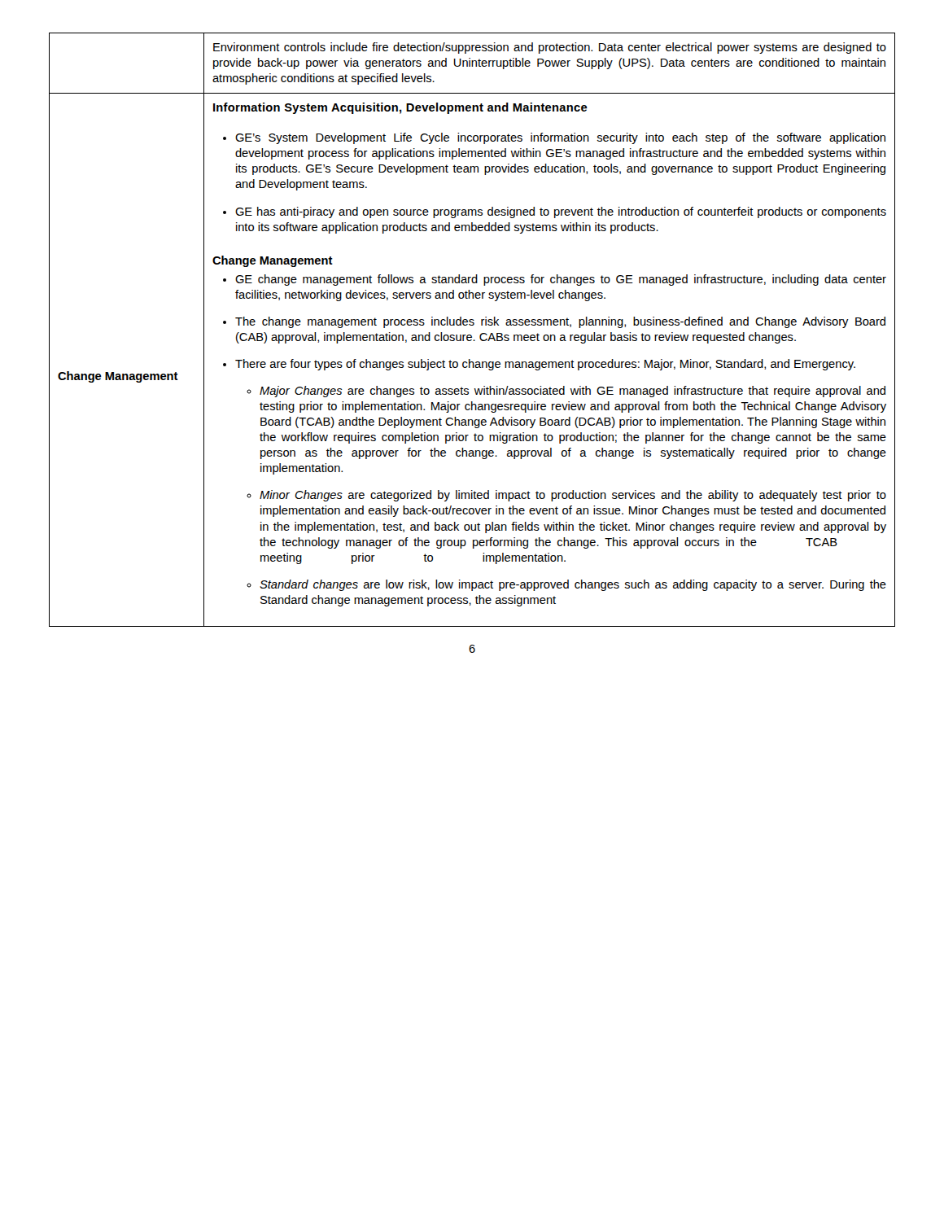| | Environment controls include fire detection/suppression and protection. Data center electrical power systems are designed to provide back-up power via generators and Uninterruptible Power Supply (UPS). Data centers are conditioned to maintain atmospheric conditions at specified levels. |
| Change Management | Information System Acquisition, Development and Maintenance GE’s System Development Life Cycle incorporates information security into each step of the software application development process for applications implemented within GE’s managed infrastructure and the embedded systems within its products. GE’s Secure Development team provides education, tools, and governance to support Product Engineering and Development teams. GE has anti-piracy and open source programs designed to prevent the introduction of counterfeit products or components into its software application products and embedded systems within its products. Change Management GE change management follows a standard process for changes to GE managed infrastructure, including data center facilities, networking devices, servers and other system-level changes. The change management process includes risk assessment, planning, business-defined and Change Advisory Board (CAB) approval, implementation, and closure. CABs meet on a regular basis to review requested changes. There are four types of changes subject to change management procedures: Major, Minor, Standard, and Emergency. Major Changes are changes to assets within/associated with GE managed infrastructure that require approval and testing prior to implementation. Major changesrequire review and approval from both the Technical Change Advisory Board (TCAB) andthe Deployment Change Advisory Board (DCAB) prior to implementation. The Planning Stage within the workflow requires completion prior to migration to production; the planner for the change cannot be the same person as the approver for the change. approval of a change is systematically required prior to change implementation. Minor Changes are categorized by limited impact to production services and the ability to adequately test prior to implementation and easily back-out/recover in the event of an issue. Minor Changes must be tested and documented in the implementation, test, and back out plan fields within the ticket. Minor changes require review and approval by the technology manager of the group performing the change. This approval occurs in the TCAB meeting prior to implementation. Standard changes are low risk, low impact pre-approved changes such as adding capacity to a server. During the Standard change management process, the assignment |
6